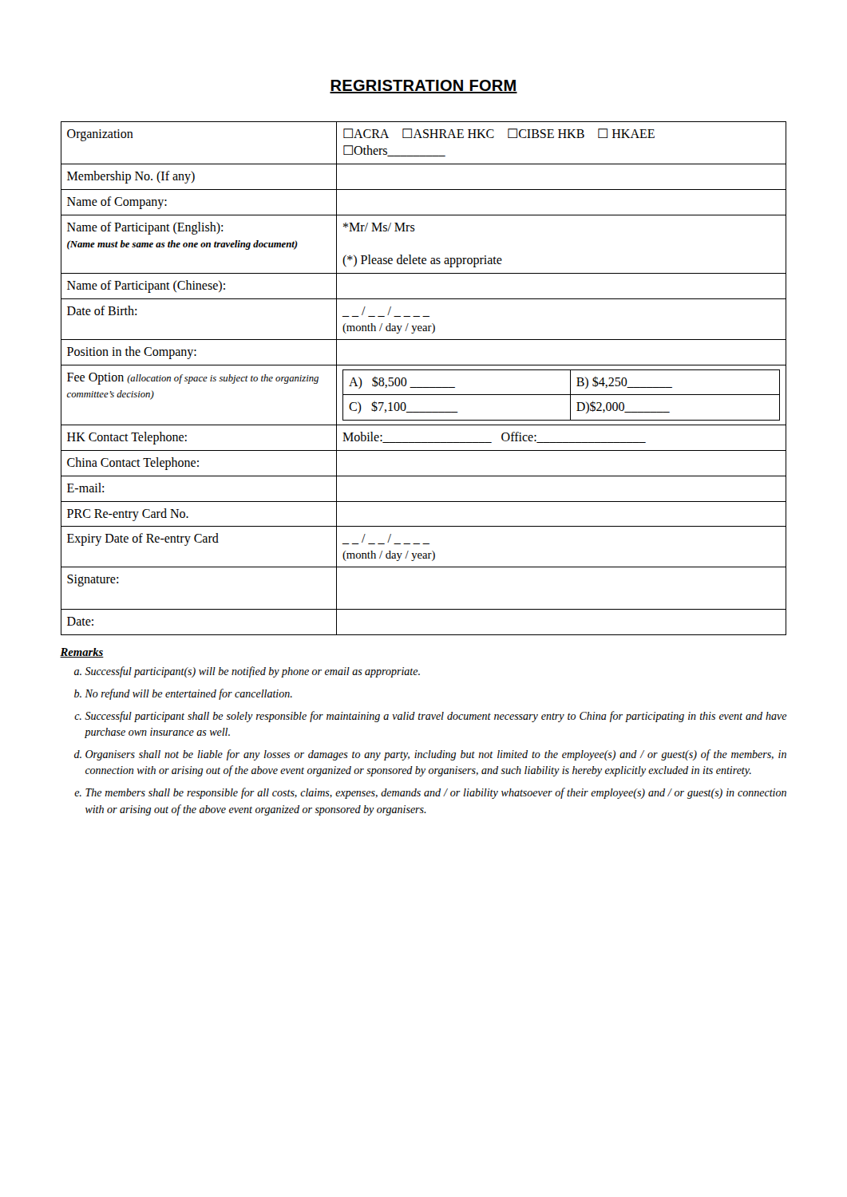REGRISTRATION FORM
| Organization | ☐ ACRA ☐ ASHRAE HKC ☐ CIBSE HKB ☐ HKAEE ☐ Others_________ |
| Membership No. (If any) | |
| Name of Company: | |
| Name of Participant (English): (Name must be same as the one on traveling document) | *Mr/ Ms/ Mrs (*) Please delete as appropriate |
| Name of Participant (Chinese): | |
| Date of Birth: | _ _ / _ _ / _ _ _ _ (month / day / year) |
| Position in the Company: | |
| Fee Option (allocation of space is subject to the organizing committee’s decision) | / A) $8,500 _______ / B) $4,250_______ / / C) $7,100________ / D)$2,000_______ / |
| HK Contact Telephone: | Mobile:_________________ Office:_________________ |
| China Contact Telephone: | |
| E-mail: | |
| PRC Re-entry Card No. | |
| Expiry Date of Re-entry Card | _ _ / _ _ / _ _ _ _ (month / day / year) |
| Signature: | |
| Date: | |
Remarks
Successful participant(s) will be notified by phone or email as appropriate.
No refund will be entertained for cancellation.
Successful participant shall be solely responsible for maintaining a valid travel document necessary entry to China for participating in this event and have purchase own insurance as well.
Organisers shall not be liable for any losses or damages to any party, including but not limited to the employee(s) and / or guest(s) of the members, in connection with or arising out of the above event organized or sponsored by organisers, and such liability is hereby explicitly excluded in its entirety.
The members shall be responsible for all costs, claims, expenses, demands and / or liability whatsoever of their employee(s) and / or guest(s) in connection with or arising out of the above event organized or sponsored by organisers.